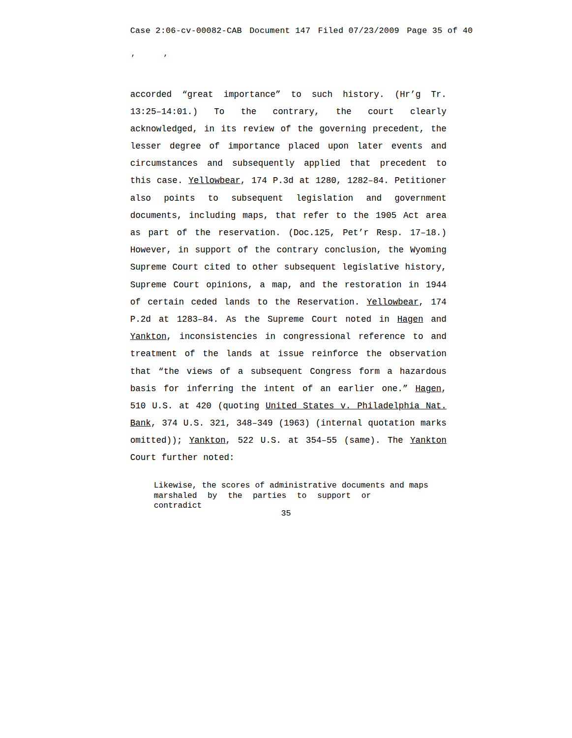Case 2:06-cv-00082-CAB Document 147 Filed 07/23/2009 Page 35 of 40
, ,
accorded “great importance” to such history. (Hr’g Tr. 13:25–14:01.) To the contrary, the court clearly acknowledged, in its review of the governing precedent, the lesser degree of importance placed upon later events and circumstances and subsequently applied that precedent to this case. Yellowbear, 174 P.3d at 1280, 1282–84. Petitioner also points to subsequent legislation and government documents, including maps, that refer to the 1905 Act area as part of the reservation. (Doc.125, Pet’r Resp. 17–18.) However, in support of the contrary conclusion, the Wyoming Supreme Court cited to other subsequent legislative history, Supreme Court opinions, a map, and the restoration in 1944 of certain ceded lands to the Reservation. Yellowbear, 174 P.2d at 1283–84. As the Supreme Court noted in Hagen and Yankton, inconsistencies in congressional reference to and treatment of the lands at issue reinforce the observation that “the views of a subsequent Congress form a hazardous basis for inferring the intent of an earlier one.” Hagen, 510 U.S. at 420 (quoting United States v. Philadelphia Nat. Bank, 374 U.S. 321, 348–349 (1963) (internal quotation marks omitted)); Yankton, 522 U.S. at 354–55 (same). The Yankton Court further noted:
Likewise, the scores of administrative documents and maps
marshaled by the parties to support or contradict
35